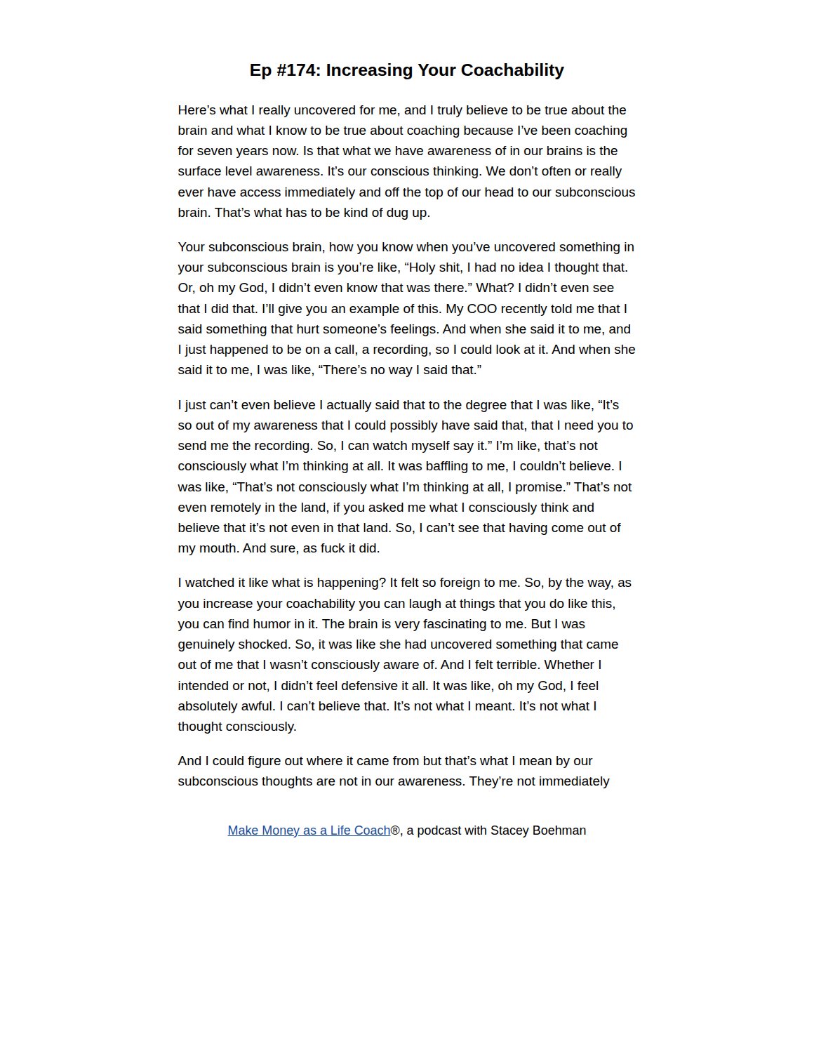Ep #174: Increasing Your Coachability
Here’s what I really uncovered for me, and I truly believe to be true about the brain and what I know to be true about coaching because I’ve been coaching for seven years now. Is that what we have awareness of in our brains is the surface level awareness. It’s our conscious thinking. We don’t often or really ever have access immediately and off the top of our head to our subconscious brain. That’s what has to be kind of dug up.
Your subconscious brain, how you know when you’ve uncovered something in your subconscious brain is you’re like, “Holy shit, I had no idea I thought that. Or, oh my God, I didn’t even know that was there.” What? I didn’t even see that I did that. I’ll give you an example of this. My COO recently told me that I said something that hurt someone’s feelings. And when she said it to me, and I just happened to be on a call, a recording, so I could look at it. And when she said it to me, I was like, “There’s no way I said that.”
I just can’t even believe I actually said that to the degree that I was like, “It’s so out of my awareness that I could possibly have said that, that I need you to send me the recording. So, I can watch myself say it.” I’m like, that’s not consciously what I’m thinking at all. It was baffling to me, I couldn’t believe. I was like, “That’s not consciously what I’m thinking at all, I promise.” That’s not even remotely in the land, if you asked me what I consciously think and believe that it’s not even in that land. So, I can’t see that having come out of my mouth. And sure, as fuck it did.
I watched it like what is happening? It felt so foreign to me. So, by the way, as you increase your coachability you can laugh at things that you do like this, you can find humor in it. The brain is very fascinating to me. But I was genuinely shocked. So, it was like she had uncovered something that came out of me that I wasn’t consciously aware of. And I felt terrible. Whether I intended or not, I didn’t feel defensive it all. It was like, oh my God, I feel absolutely awful. I can’t believe that. It’s not what I meant. It’s not what I thought consciously.
And I could figure out where it came from but that’s what I mean by our subconscious thoughts are not in our awareness. They’re not immediately
Make Money as a Life Coach®, a podcast with Stacey Boehman